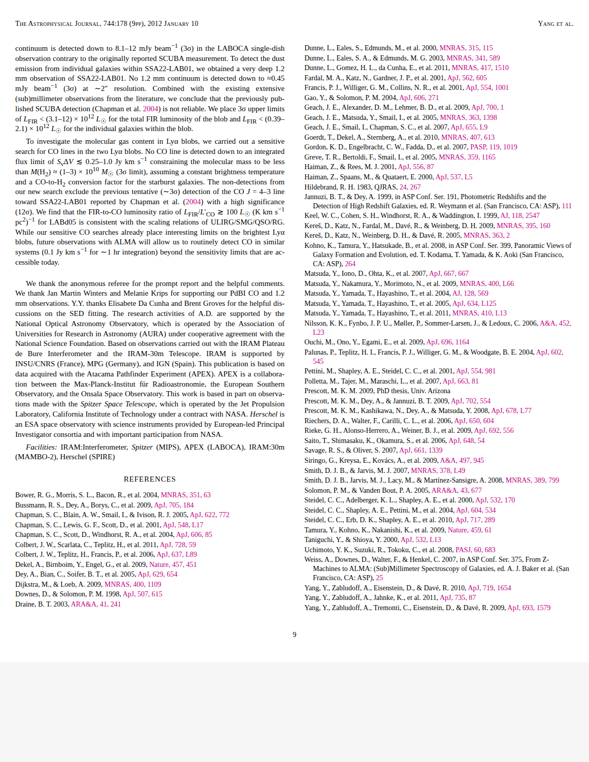The Astrophysical Journal, 744:178 (9pp), 2012 January 10
Yang et al.
continuum is detected down to 8.1–12 mJy beam−1 (3σ) in the LABOCA single-dish observation contrary to the originally reported SCUBA measurement. To detect the dust emission from individual galaxies within SSA22-LAB01, we obtained a very deep 1.2 mm observation of SSA22-LAB01. No 1.2 mm continuum is detected down to ≈0.45 mJy beam−1 (3σ) at ∼2″ resolution. Combined with the existing extensive (sub)millimeter observations from the literature, we conclude that the previously published SCUBA detection (Chapman et al. 2004) is not reliable. We place 3σ upper limits of LFIR < (3.1–12) × 1012 L☉ for the total FIR luminosity of the blob and LFIR < (0.39–2.1) × 1012 L☉ for the individual galaxies within the blob.
To investigate the molecular gas content in Lyα blobs, we carried out a sensitive search for CO lines in the two Lyα blobs. No CO line is detected down to an integrated flux limit of SνΔV ≲ 0.25–1.0 Jy km s−1 constraining the molecular mass to be less than M(H2) ≈ (1–3) × 1010 M☉ (3σ limit), assuming a constant brightness temperature and a CO-to-H2 conversion factor for the starburst galaxies. The non-detections from our new search exclude the previous tentative (∼3σ) detection of the CO J = 4–3 line toward SSA22-LAB01 reported by Chapman et al. (2004) with a high significance (12σ). We find that the FIR-to-CO luminosity ratio of LFIR/L′CO ≳ 100 L☉ (K km s−1 pc2)−1 for LABd05 is consistent with the scaling relations of ULIRG/SMG/QSO/RG. While our sensitive CO searches already place interesting limits on the brightest Lyα blobs, future observations with ALMA will allow us to routinely detect CO in similar systems (0.1 Jy km s−1 for ∼1 hr integration) beyond the sensitivity limits that are accessible today.
We thank the anonymous referee for the prompt report and the helpful comments. We thank Jan Martin Winters and Melanie Krips for supporting our PdBI CO and 1.2 mm observations. Y.Y. thanks Elisabete Da Cunha and Brent Groves for the helpful discussions on the SED fitting. The research activities of A.D. are supported by the National Optical Astronomy Observatory, which is operated by the Association of Universities for Research in Astronomy (AURA) under cooperative agreement with the National Science Foundation. Based on observations carried out with the IRAM Plateau de Bure Interferometer and the IRAM-30m Telescope. IRAM is supported by INSU/CNRS (France), MPG (Germany), and IGN (Spain). This publication is based on data acquired with the Atacama Pathfinder Experiment (APEX). APEX is a collaboration between the Max-Planck-Institut für Radioastronomie, the European Southern Observatory, and the Onsala Space Observatory. This work is based in part on observations made with the Spitzer Space Telescope, which is operated by the Jet Propulsion Laboratory, California Institute of Technology under a contract with NASA. Herschel is an ESA space observatory with science instruments provided by European-led Principal Investigator consortia and with important participation from NASA.
Facilities: IRAM:Interferometer, Spitzer (MIPS), APEX (LABOCA), IRAM:30m (MAMBO-2), Herschel (SPIRE)
REFERENCES
Bower, R. G., Morris, S. L., Bacon, R., et al. 2004, MNRAS, 351, 63
Bussmann, R. S., Dey, A., Borys, C., et al. 2009, ApJ, 705, 184
Chapman, S. C., Blain, A. W., Smail, I., & Ivison, R. J. 2005, ApJ, 622, 772
Chapman, S. C., Lewis, G. F., Scott, D., et al. 2001, ApJ, 548, L17
Chapman, S. C., Scott, D., Windhorst, R. A., et al. 2004, ApJ, 606, 85
Colbert, J. W., Scarlata, C., Teplitz, H., et al. 2011, ApJ, 728, 59
Colbert, J. W., Teplitz, H., Francis, P., et al. 2006, ApJ, 637, L89
Dekel, A., Birnboim, Y., Engel, G., et al. 2009, Nature, 457, 451
Dey, A., Bian, C., Soifer, B. T., et al. 2005, ApJ, 629, 654
Dijkstra, M., & Loeb, A. 2009, MNRAS, 400, 1109
Downes, D., & Solomon, P. M. 1998, ApJ, 507, 615
Draine, B. T. 2003, ARA&A, 41, 241
Dunne, L., Eales, S., Edmunds, M., et al. 2000, MNRAS, 315, 115
Dunne, L., Eales, S. A., & Edmunds, M. G. 2003, MNRAS, 341, 589
Dunne, L., Gomez, H. L., da Cunha, E., et al. 2011, MNRAS, 417, 1510
Fardal, M. A., Katz, N., Gardner, J. P., et al. 2001, ApJ, 562, 605
Francis, P. J., Williger, G. M., Collins, N. R., et al. 2001, ApJ, 554, 1001
Gao, Y., & Solomon, P. M. 2004, ApJ, 606, 271
Geach, J. E., Alexander, D. M., Lehmer, B. D., et al. 2009, ApJ, 700, 1
Geach, J. E., Matsuda, Y., Smail, I., et al. 2005, MNRAS, 363, 1398
Geach, J. E., Smail, I., Chapman, S. C., et al. 2007, ApJ, 655, L9
Goerdt, T., Dekel, A., Sternberg, A., et al. 2010, MNRAS, 407, 613
Gordon, K. D., Engelbracht, C. W., Fadda, D., et al. 2007, PASP, 119, 1019
Greve, T. R., Bertoldi, F., Smail, I., et al. 2005, MNRAS, 359, 1165
Haiman, Z., & Rees, M. J. 2001, ApJ, 556, 87
Haiman, Z., Spaans, M., & Quataert, E. 2000, ApJ, 537, L5
Hildebrand, R. H. 1983, QJRAS, 24, 267
Jannuzi, B. T., & Dey, A. 1999, in ASP Conf. Ser. 191, Photometric Redshifts and the Detection of High Redshift Galaxies, ed. R. Weymann et al. (San Francisco, CA: ASP), 111
Keel, W. C., Cohen, S. H., Windhorst, R. A., & Waddington, I. 1999, AJ, 118, 2547
Kereš, D., Katz, N., Fardal, M., Davé, R., & Weinberg, D. H. 2009, MNRAS, 395, 160
Kereš, D., Katz, N., Weinberg, D. H., & Davé, R. 2005, MNRAS, 363, 2
Kohno, K., Tamura, Y., Hatsukade, B., et al. 2008, in ASP Conf. Ser. 399, Panoramic Views of Galaxy Formation and Evolution, ed. T. Kodama, T. Yamada, & K. Aoki (San Francisco, CA: ASP), 264
Matsuda, Y., Iono, D., Ohta, K., et al. 2007, ApJ, 667, 667
Matsuda, Y., Nakamura, Y., Morimoto, N., et al. 2009, MNRAS, 400, L66
Matsuda, Y., Yamada, T., Hayashino, T., et al. 2004, AJ, 128, 569
Matsuda, Y., Yamada, T., Hayashino, T., et al. 2005, ApJ, 634, L125
Matsuda, Y., Yamada, T., Hayashino, T., et al. 2011, MNRAS, 410, L13
Nilsson, K. K., Fynbo, J. P. U., Møller, P., Sommer-Larsen, J., & Ledoux, C. 2006, A&A, 452, L23
Ouchi, M., Ono, Y., Egami, E., et al. 2009, ApJ, 696, 1164
Palunas, P., Teplitz, H. I., Francis, P. J., Williger, G. M., & Woodgate, B. E. 2004, ApJ, 602, 545
Pettini, M., Shapley, A. E., Steidel, C. C., et al. 2001, ApJ, 554, 981
Polletta, M., Tajer, M., Maraschi, L., et al. 2007, ApJ, 663, 81
Prescott, M. K. M. 2009, PhD thesis, Univ. Arizona
Prescott, M. K. M., Dey, A., & Jannuzi, B. T. 2009, ApJ, 702, 554
Prescott, M. K. M., Kashikawa, N., Dey, A., & Matsuda, Y. 2008, ApJ, 678, L77
Riechers, D. A., Walter, F., Carilli, C. L., et al. 2006, ApJ, 650, 604
Rieke, G. H., Alonso-Herrero, A., Weiner, B. J., et al. 2009, ApJ, 692, 556
Saito, T., Shimasaku, K., Okamura, S., et al. 2006, ApJ, 648, 54
Savage, R. S., & Oliver, S. 2007, ApJ, 661, 1339
Siringo, G., Kreysa, E., Kovács, A., et al. 2009, A&A, 497, 945
Smith, D. J. B., & Jarvis, M. J. 2007, MNRAS, 378, L49
Smith, D. J. B., Jarvis, M. J., Lacy, M., & Martínez-Sansigre, A. 2008, MNRAS, 389, 799
Solomon, P. M., & Vanden Bout, P. A. 2005, ARA&A, 43, 677
Steidel, C. C., Adelberger, K. L., Shapley, A. E., et al. 2000, ApJ, 532, 170
Steidel, C. C., Shapley, A. E., Pettini, M., et al. 2004, ApJ, 604, 534
Steidel, C. C., Erb, D. K., Shapley, A. E., et al. 2010, ApJ, 717, 289
Tamura, Y., Kohno, K., Nakanishi, K., et al. 2009, Nature, 459, 61
Taniguchi, Y., & Shioya, Y. 2000, ApJ, 532, L13
Uchimoto, Y. K., Suzuki, R., Tokoku, C., et al. 2008, PASJ, 60, 683
Weiss, A., Downes, D., Walter, F., & Henkel, C. 2007, in ASP Conf. Ser. 375, From Z-Machines to ALMA: (Sub)Millimeter Spectroscopy of Galaxies, ed. A. J. Baker et al. (San Francisco, CA: ASP), 25
Yang, Y., Zabludoff, A., Eisenstein, D., & Davé, R. 2010, ApJ, 719, 1654
Yang, Y., Zabludoff, A., Jahnke, K., et al. 2011, ApJ, 735, 87
Yang, Y., Zabludoff, A., Tremonti, C., Eisenstein, D., & Davé, R. 2009, ApJ, 693, 1579
9